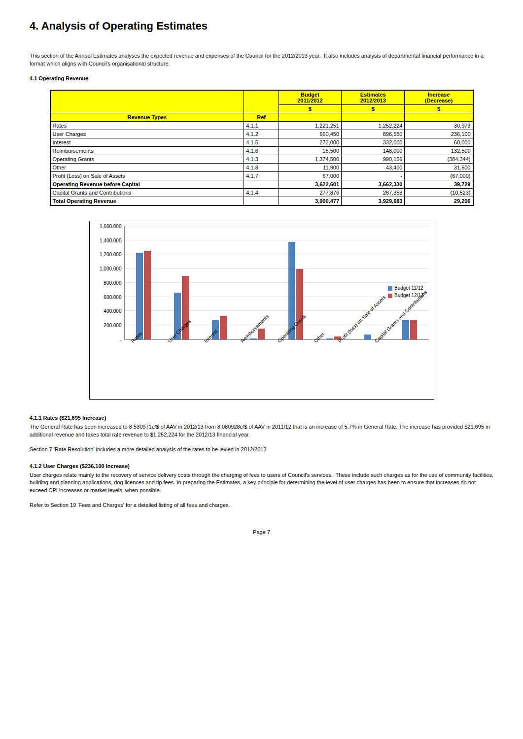4. Analysis of Operating Estimates
This section of the Annual Estimates analyses the expected revenue and expenses of the Council for the 2012/2013 year. It also includes analysis of departmental financial performance in a format which aligns with Council's organisational structure.
4.1 Operating Revenue
| | | Budget 2011/2012 | Estimates 2012/2013 | Increase (Decrease) |
| --- | --- | --- | --- | --- |
| $ | $ | $ |
| Revenue Types | Ref | | | |
| Rates | 4.1.1 | 1,221,251 | 1,252,224 | 30,973 |
| User Charges | 4.1.2 | 660,450 | 896,550 | 236,100 |
| Interest | 4.1.5 | 272,000 | 332,000 | 60,000 |
| Reimbursements | 4.1.6 | 15,500 | 148,000 | 132,500 |
| Operating Grants | 4.1.3 | 1,374,500 | 990,156 | (384,344) |
| Other | 4.1.8 | 11,900 | 43,400 | 31,500 |
| Profit (Loss) on Sale of Assets | 4.1.7 | 67,000 | - | (67,000) |
| Operating Revenue before Capital | | 3,622,601 | 3,662,330 | 39,729 |
| Capital Grants and Contributions | 4.1.4 | 277,876 | 267,353 | (10,523) |
| Total Operating Revenue | | 3,900,477 | 3,929,683 | 29,206 |
1,600.000
1,400.000
1,200.000
1,000.000
800.000
600.000
400.000
200.000
-
Rates User Charges Interest Reimbursements Operating Grants Other Profit (loss) on Sale of Assets Capital Grants and Contributions
Budget 11/12
Budget 12/13
4.1.1 Rates ($21,695 Increase)
The General Rate has been increased to 8.530971c/$ of AAV in 2012/13 from 8.080928c/$ of AAV in 2011/12 that is an increase of 5.7% in General Rate. The increase has provided $21,695 in additional revenue and takes total rate revenue to $1,252,224 for the 2012/13 financial year.
Section 7 'Rate Resolution' includes a more detailed analysis of the rates to be levied in 2012/2013.
4.1.2 User Charges ($236,100 Increase)
User charges relate mainly to the recovery of service delivery costs through the charging of fees to users of Council's services. These include such charges as for the use of community facilities, building and planning applications, dog licences and tip fees. In preparing the Estimates, a key principle for determining the level of user charges has been to ensure that increases do not exceed CPI increases or market levels, when possible.
Refer to Section 19 'Fees and Charges' for a detailed listing of all fees and charges.
Page 7